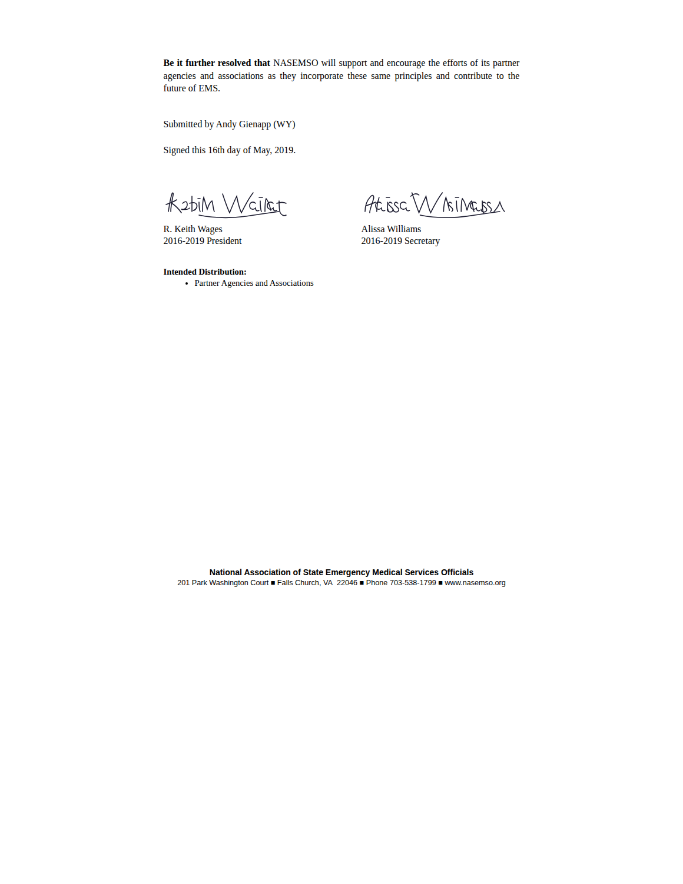Be it further resolved that NASEMSO will support and encourage the efforts of its partner agencies and associations as they incorporate these same principles and contribute to the future of EMS.
Submitted by Andy Gienapp (WY)
Signed this 16th day of May, 2019.
R. Keith Wages
2016-2019 President
Alissa Williams
2016-2019 Secretary
Intended Distribution:
Partner Agencies and Associations
National Association of State Emergency Medical Services Officials
201 Park Washington Court ■ Falls Church, VA 22046 ■ Phone 703-538-1799 ■ www.nasemso.org